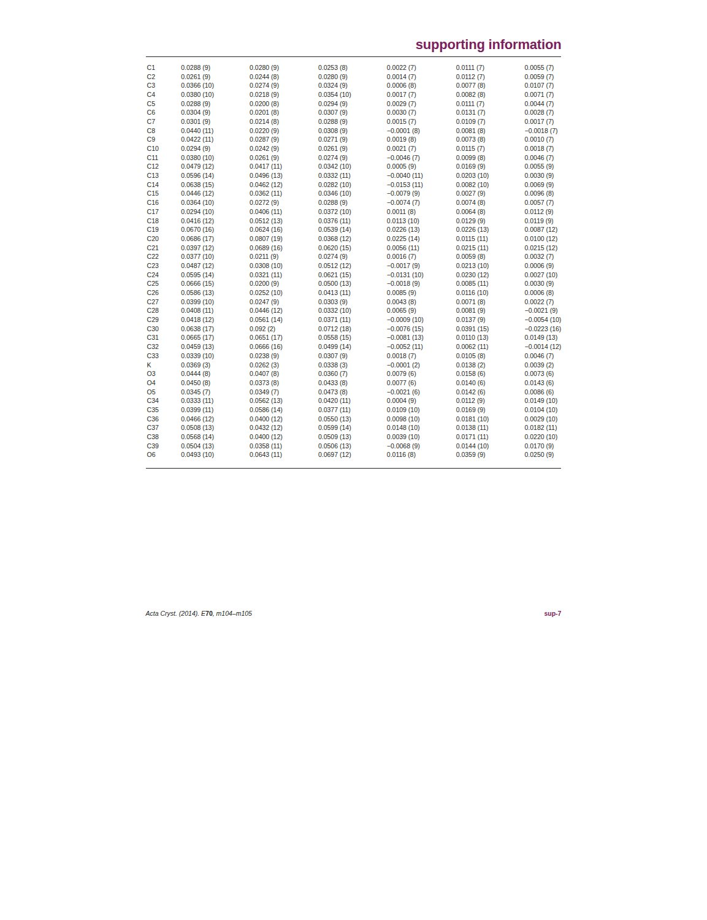supporting information
| C1 | 0.0288 (9) | 0.0280 (9) | 0.0253 (8) | 0.0022 (7) | 0.0111 (7) | 0.0055 (7) |
| C2 | 0.0261 (9) | 0.0244 (8) | 0.0280 (9) | 0.0014 (7) | 0.0112 (7) | 0.0059 (7) |
| C3 | 0.0366 (10) | 0.0274 (9) | 0.0324 (9) | 0.0006 (8) | 0.0077 (8) | 0.0107 (7) |
| C4 | 0.0380 (10) | 0.0218 (9) | 0.0354 (10) | 0.0017 (7) | 0.0082 (8) | 0.0071 (7) |
| C5 | 0.0288 (9) | 0.0200 (8) | 0.0294 (9) | 0.0029 (7) | 0.0111 (7) | 0.0044 (7) |
| C6 | 0.0304 (9) | 0.0201 (8) | 0.0307 (9) | 0.0030 (7) | 0.0131 (7) | 0.0028 (7) |
| C7 | 0.0301 (9) | 0.0214 (8) | 0.0288 (9) | 0.0015 (7) | 0.0109 (7) | 0.0017 (7) |
| C8 | 0.0440 (11) | 0.0220 (9) | 0.0308 (9) | − 0.0001 (8) | 0.0081 (8) | − 0.0018 (7) |
| C9 | 0.0422 (11) | 0.0287 (9) | 0.0271 (9) | 0.0019 (8) | 0.0073 (8) | 0.0010 (7) |
| C10 | 0.0294 (9) | 0.0242 (9) | 0.0261 (9) | 0.0021 (7) | 0.0115 (7) | 0.0018 (7) |
| C11 | 0.0380 (10) | 0.0261 (9) | 0.0274 (9) | − 0.0046 (7) | 0.0099 (8) | 0.0046 (7) |
| C12 | 0.0479 (12) | 0.0417 (11) | 0.0342 (10) | 0.0005 (9) | 0.0169 (9) | 0.0055 (9) |
| C13 | 0.0596 (14) | 0.0496 (13) | 0.0332 (11) | − 0.0040 (11) | 0.0203 (10) | 0.0030 (9) |
| C14 | 0.0638 (15) | 0.0462 (12) | 0.0282 (10) | − 0.0153 (11) | 0.0082 (10) | 0.0069 (9) |
| C15 | 0.0446 (12) | 0.0362 (11) | 0.0346 (10) | − 0.0079 (9) | 0.0027 (9) | 0.0096 (8) |
| C16 | 0.0364 (10) | 0.0272 (9) | 0.0288 (9) | − 0.0074 (7) | 0.0074 (8) | 0.0057 (7) |
| C17 | 0.0294 (10) | 0.0406 (11) | 0.0372 (10) | 0.0011 (8) | 0.0064 (8) | 0.0112 (9) |
| C18 | 0.0416 (12) | 0.0512 (13) | 0.0376 (11) | 0.0113 (10) | 0.0129 (9) | 0.0119 (9) |
| C19 | 0.0670 (16) | 0.0624 (16) | 0.0539 (14) | 0.0226 (13) | 0.0226 (13) | 0.0087 (12) |
| C20 | 0.0686 (17) | 0.0807 (19) | 0.0368 (12) | 0.0225 (14) | 0.0115 (11) | 0.0100 (12) |
| C21 | 0.0397 (12) | 0.0689 (16) | 0.0620 (15) | 0.0056 (11) | 0.0215 (11) | 0.0215 (12) |
| C22 | 0.0377 (10) | 0.0211 (9) | 0.0274 (9) | 0.0016 (7) | 0.0059 (8) | 0.0032 (7) |
| C23 | 0.0487 (12) | 0.0308 (10) | 0.0512 (12) | − 0.0017 (9) | 0.0213 (10) | 0.0006 (9) |
| C24 | 0.0595 (14) | 0.0321 (11) | 0.0621 (15) | − 0.0131 (10) | 0.0230 (12) | 0.0027 (10) |
| C25 | 0.0666 (15) | 0.0200 (9) | 0.0500 (13) | − 0.0018 (9) | 0.0085 (11) | 0.0030 (9) |
| C26 | 0.0586 (13) | 0.0252 (10) | 0.0413 (11) | 0.0085 (9) | 0.0116 (10) | 0.0006 (8) |
| C27 | 0.0399 (10) | 0.0247 (9) | 0.0303 (9) | 0.0043 (8) | 0.0071 (8) | 0.0022 (7) |
| C28 | 0.0408 (11) | 0.0446 (12) | 0.0332 (10) | 0.0065 (9) | 0.0081 (9) | − 0.0021 (9) |
| C29 | 0.0418 (12) | 0.0561 (14) | 0.0371 (11) | − 0.0009 (10) | 0.0137 (9) | − 0.0054 (10) |
| C30 | 0.0638 (17) | 0.092 (2) | 0.0712 (18) | − 0.0076 (15) | 0.0391 (15) | − 0.0223 (16) |
| C31 | 0.0665 (17) | 0.0651 (17) | 0.0558 (15) | − 0.0081 (13) | 0.0110 (13) | 0.0149 (13) |
| C32 | 0.0459 (13) | 0.0666 (16) | 0.0499 (14) | − 0.0052 (11) | 0.0062 (11) | − 0.0014 (12) |
| C33 | 0.0339 (10) | 0.0238 (9) | 0.0307 (9) | 0.0018 (7) | 0.0105 (8) | 0.0046 (7) |
| K | 0.0369 (3) | 0.0262 (3) | 0.0338 (3) | − 0.0001 (2) | 0.0138 (2) | 0.0039 (2) |
| O3 | 0.0444 (8) | 0.0407 (8) | 0.0360 (7) | 0.0079 (6) | 0.0158 (6) | 0.0073 (6) |
| O4 | 0.0450 (8) | 0.0373 (8) | 0.0433 (8) | 0.0077 (6) | 0.0140 (6) | 0.0143 (6) |
| O5 | 0.0345 (7) | 0.0349 (7) | 0.0473 (8) | − 0.0021 (6) | 0.0142 (6) | 0.0086 (6) |
| C34 | 0.0333 (11) | 0.0562 (13) | 0.0420 (11) | 0.0004 (9) | 0.0112 (9) | 0.0149 (10) |
| C35 | 0.0399 (11) | 0.0586 (14) | 0.0377 (11) | 0.0109 (10) | 0.0169 (9) | 0.0104 (10) |
| C36 | 0.0466 (12) | 0.0400 (12) | 0.0550 (13) | 0.0098 (10) | 0.0181 (10) | 0.0029 (10) |
| C37 | 0.0508 (13) | 0.0432 (12) | 0.0599 (14) | 0.0148 (10) | 0.0138 (11) | 0.0182 (11) |
| C38 | 0.0568 (14) | 0.0400 (12) | 0.0509 (13) | 0.0039 (10) | 0.0171 (11) | 0.0220 (10) |
| C39 | 0.0504 (13) | 0.0358 (11) | 0.0506 (13) | − 0.0068 (9) | 0.0144 (10) | 0.0170 (9) |
| O6 | 0.0493 (10) | 0.0643 (11) | 0.0697 (12) | 0.0116 (8) | 0.0359 (9) | 0.0250 (9) |
Acta Cryst. (2014). E70, m104–m105
sup-7